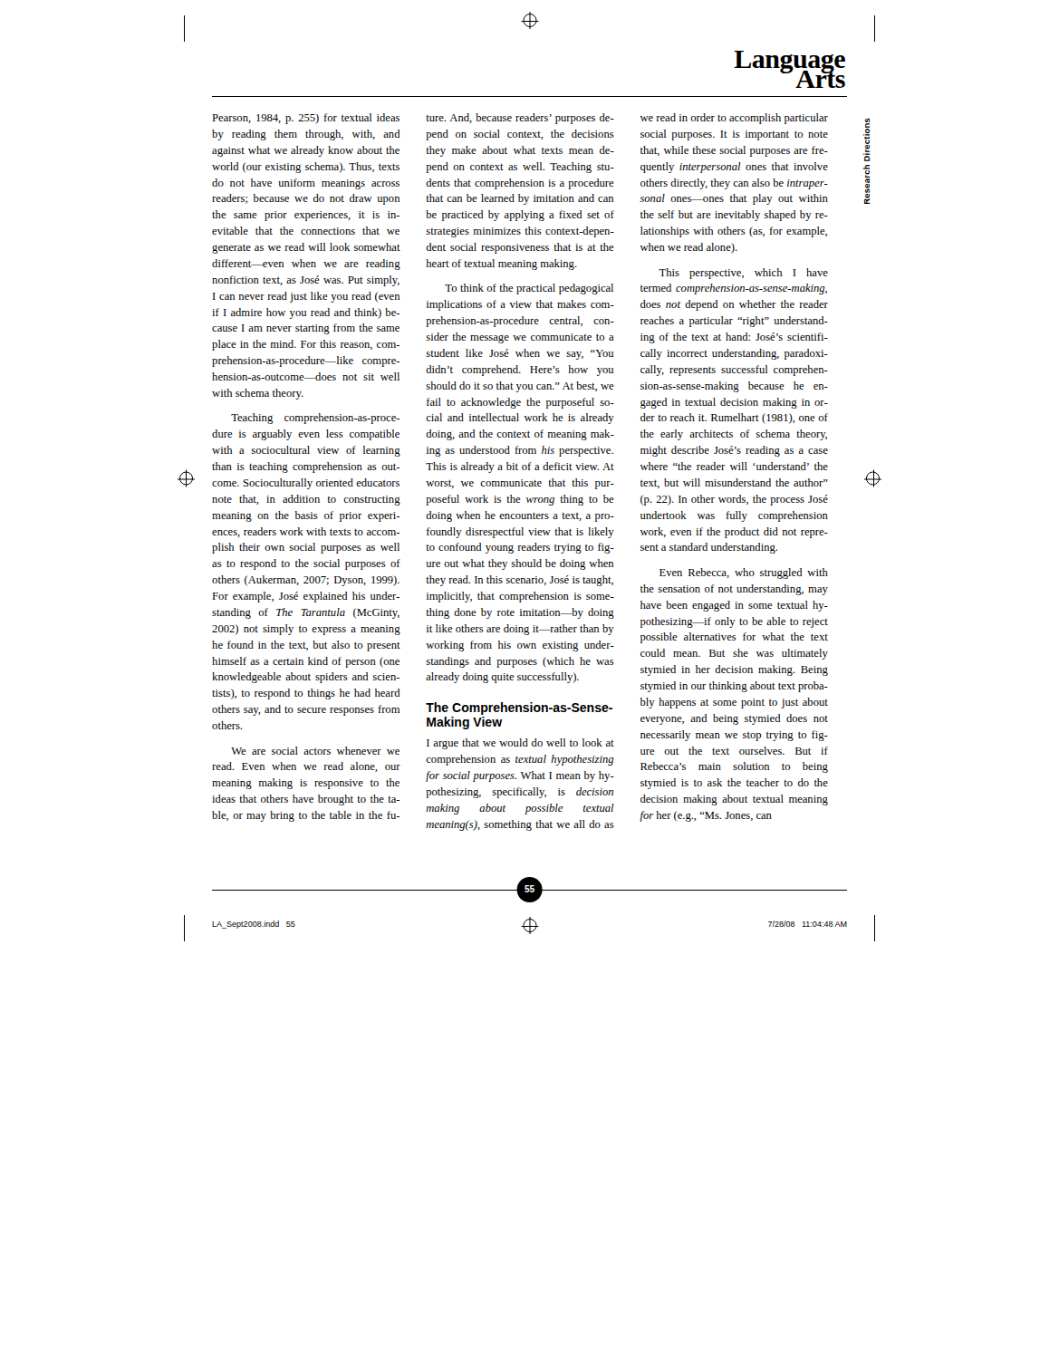Language
Arts
Research Directions
Pearson, 1984, p. 255) for textual ideas by reading them through, with, and against what we already know about the world (our existing schema). Thus, texts do not have uniform meanings across readers; because we do not draw upon the same prior experiences, it is inevitable that the connections that we generate as we read will look somewhat different—even when we are reading nonfiction text, as José was. Put simply, I can never read just like you read (even if I admire how you read and think) because I am never starting from the same place in the mind. For this reason, comprehension-as-procedure—like comprehension-as-outcome—does not sit well with schema theory.
Teaching comprehension-as-procedure is arguably even less compatible with a sociocultural view of learning than is teaching comprehension as outcome. Socioculturally oriented educators note that, in addition to constructing meaning on the basis of prior experiences, readers work with texts to accomplish their own social purposes as well as to respond to the social purposes of others (Aukerman, 2007; Dyson, 1999). For example, José explained his understanding of The Tarantula (McGinty, 2002) not simply to express a meaning he found in the text, but also to present himself as a certain kind of person (one knowledgeable about spiders and scientists), to respond to things he had heard others say, and to secure responses from others.
We are social actors whenever we read. Even when we read alone, our meaning making is responsive to the ideas that others have brought to the table, or may bring to the table in the future. And, because readers’ purposes depend on social context, the decisions they make about what texts mean depend on context as well. Teaching students that comprehension is a procedure that can be learned by imitation and can be practiced by applying a fixed set of strategies minimizes this context-dependent social responsiveness that is at the heart of textual meaning making.
To think of the practical pedagogical implications of a view that makes comprehension-as-procedure central, consider the message we communicate to a student like José when we say, “You didn’t comprehend. Here’s how you should do it so that you can.” At best, we fail to acknowledge the purposeful social and intellectual work he is already doing, and the context of meaning making as understood from his perspective. This is already a bit of a deficit view. At worst, we communicate that this purposeful work is the wrong thing to be doing when he encounters a text, a profoundly disrespectful view that is likely to confound young readers trying to figure out what they should be doing when they read. In this scenario, José is taught, implicitly, that comprehension is something done by rote imitation—by doing it like others are doing it—rather than by working from his own existing understandings and purposes (which he was already doing quite successfully).
The Comprehension-as-Sense-Making View
I argue that we would do well to look at comprehension as textual hypothesizing for social purposes. What I mean by hypothesizing, specifically, is decision making about possible textual meaning(s), something that we all do as we read in order to accomplish particular social purposes. It is important to note that, while these social purposes are frequently interpersonal ones that involve others directly, they can also be intrapersonal ones—ones that play out within the self but are inevitably shaped by relationships with others (as, for example, when we read alone).
This perspective, which I have termed comprehension-as-sense-making, does not depend on whether the reader reaches a particular “right” understanding of the text at hand: José’s scientifically incorrect understanding, paradoxically, represents successful comprehension-as-sense-making because he engaged in textual decision making in order to reach it. Rumelhart (1981), one of the early architects of schema theory, might describe José’s reading as a case where “the reader will ‘understand’ the text, but will misunderstand the author” (p. 22). In other words, the process José undertook was fully comprehension work, even if the product did not represent a standard understanding.
Even Rebecca, who struggled with the sensation of not understanding, may have been engaged in some textual hypothesizing—if only to be able to reject possible alternatives for what the text could mean. But she was ultimately stymied in her decision making. Being stymied in our thinking about text probably happens at some point to just about everyone, and being stymied does not necessarily mean we stop trying to figure out the text ourselves. But if Rebecca’s main solution to being stymied is to ask the teacher to do the decision making about textual meaning for her (e.g., “Ms. Jones, can
55
LA_Sept2008.indd 55
7/28/08 11:04:48 AM